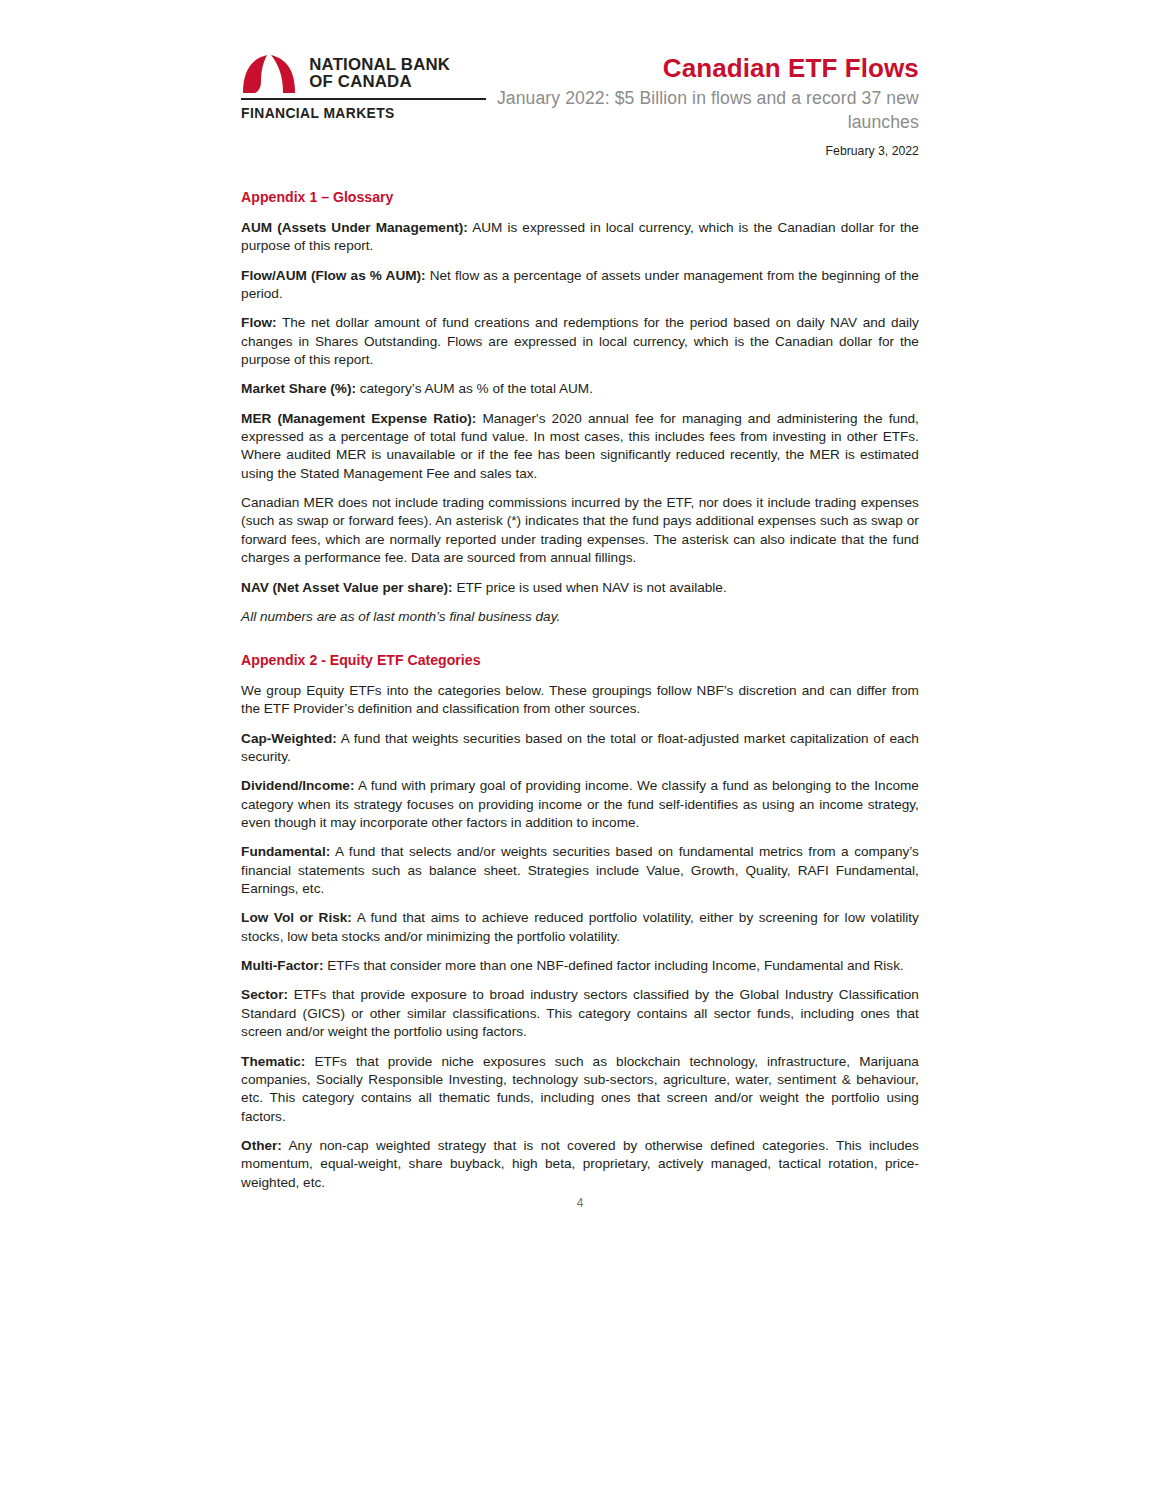National Bank
of Canada
Financial Markets
Canadian ETF Flows
January 2022: $5 Billion in flows and a record 37 new launches
February 3, 2022
Appendix 1 – Glossary
AUM (Assets Under Management): AUM is expressed in local currency, which is the Canadian dollar for the purpose of this report.
Flow/AUM (Flow as % AUM): Net flow as a percentage of assets under management from the beginning of the period.
Flow: The net dollar amount of fund creations and redemptions for the period based on daily NAV and daily changes in Shares Outstanding. Flows are expressed in local currency, which is the Canadian dollar for the purpose of this report.
Market Share (%): category’s AUM as % of the total AUM.
MER (Management Expense Ratio): Manager's 2020 annual fee for managing and administering the fund, expressed as a percentage of total fund value. In most cases, this includes fees from investing in other ETFs. Where audited MER is unavailable or if the fee has been significantly reduced recently, the MER is estimated using the Stated Management Fee and sales tax.
Canadian MER does not include trading commissions incurred by the ETF, nor does it include trading expenses (such as swap or forward fees). An asterisk (*) indicates that the fund pays additional expenses such as swap or forward fees, which are normally reported under trading expenses. The asterisk can also indicate that the fund charges a performance fee. Data are sourced from annual fillings.
NAV (Net Asset Value per share): ETF price is used when NAV is not available.
All numbers are as of last month’s final business day.
Appendix 2 - Equity ETF Categories
We group Equity ETFs into the categories below. These groupings follow NBF’s discretion and can differ from the ETF Provider’s definition and classification from other sources.
Cap-Weighted: A fund that weights securities based on the total or float-adjusted market capitalization of each security.
Dividend/Income: A fund with primary goal of providing income. We classify a fund as belonging to the Income category when its strategy focuses on providing income or the fund self-identifies as using an income strategy, even though it may incorporate other factors in addition to income.
Fundamental: A fund that selects and/or weights securities based on fundamental metrics from a company’s financial statements such as balance sheet. Strategies include Value, Growth, Quality, RAFI Fundamental, Earnings, etc.
Low Vol or Risk: A fund that aims to achieve reduced portfolio volatility, either by screening for low volatility stocks, low beta stocks and/or minimizing the portfolio volatility.
Multi-Factor: ETFs that consider more than one NBF-defined factor including Income, Fundamental and Risk.
Sector: ETFs that provide exposure to broad industry sectors classified by the Global Industry Classification Standard (GICS) or other similar classifications. This category contains all sector funds, including ones that screen and/or weight the portfolio using factors.
Thematic: ETFs that provide niche exposures such as blockchain technology, infrastructure, Marijuana companies, Socially Responsible Investing, technology sub-sectors, agriculture, water, sentiment & behaviour, etc. This category contains all thematic funds, including ones that screen and/or weight the portfolio using factors.
Other: Any non-cap weighted strategy that is not covered by otherwise defined categories. This includes momentum, equal-weight, share buyback, high beta, proprietary, actively managed, tactical rotation, price-weighted, etc.
4